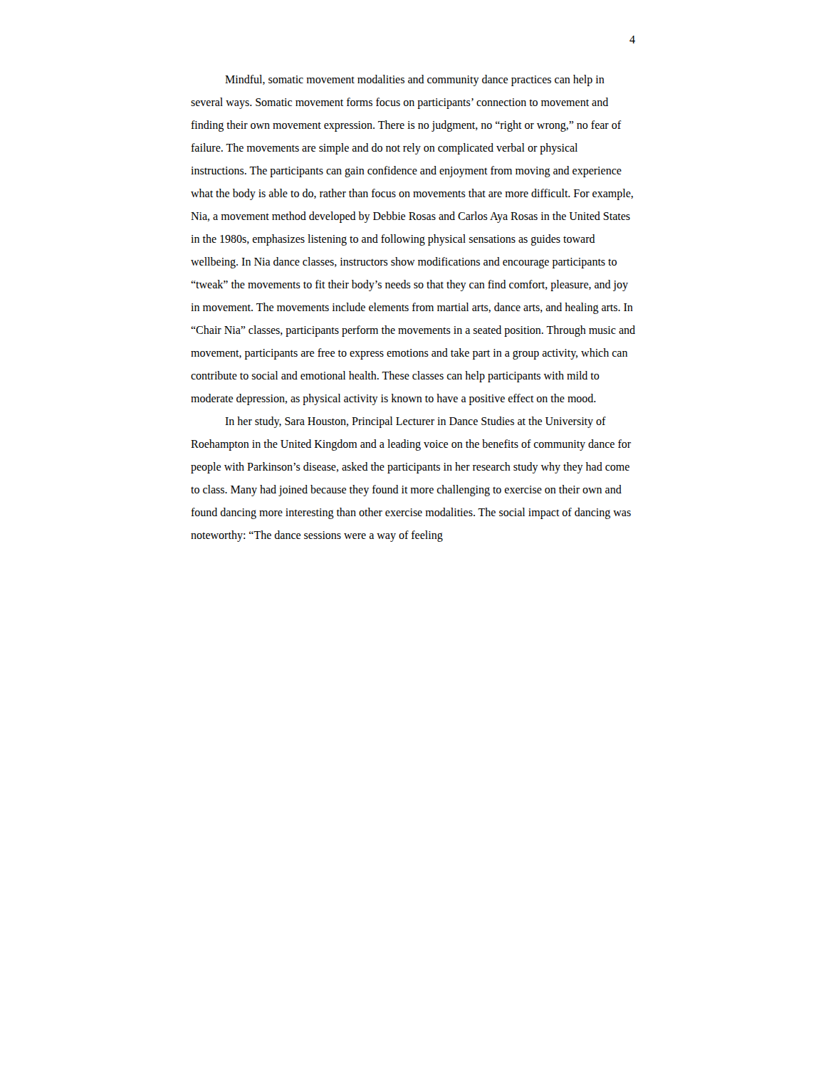4
Mindful, somatic movement modalities and community dance practices can help in several ways. Somatic movement forms focus on participants’ connection to movement and finding their own movement expression. There is no judgment, no “right or wrong,” no fear of failure. The movements are simple and do not rely on complicated verbal or physical instructions. The participants can gain confidence and enjoyment from moving and experience what the body is able to do, rather than focus on movements that are more difficult. For example, Nia, a movement method developed by Debbie Rosas and Carlos Aya Rosas in the United States in the 1980s, emphasizes listening to and following physical sensations as guides toward wellbeing. In Nia dance classes, instructors show modifications and encourage participants to “tweak” the movements to fit their body’s needs so that they can find comfort, pleasure, and joy in movement. The movements include elements from martial arts, dance arts, and healing arts. In “Chair Nia” classes, participants perform the movements in a seated position. Through music and movement, participants are free to express emotions and take part in a group activity, which can contribute to social and emotional health. These classes can help participants with mild to moderate depression, as physical activity is known to have a positive effect on the mood.
In her study, Sara Houston, Principal Lecturer in Dance Studies at the University of Roehampton in the United Kingdom and a leading voice on the benefits of community dance for people with Parkinson’s disease, asked the participants in her research study why they had come to class. Many had joined because they found it more challenging to exercise on their own and found dancing more interesting than other exercise modalities. The social impact of dancing was noteworthy: “The dance sessions were a way of feeling